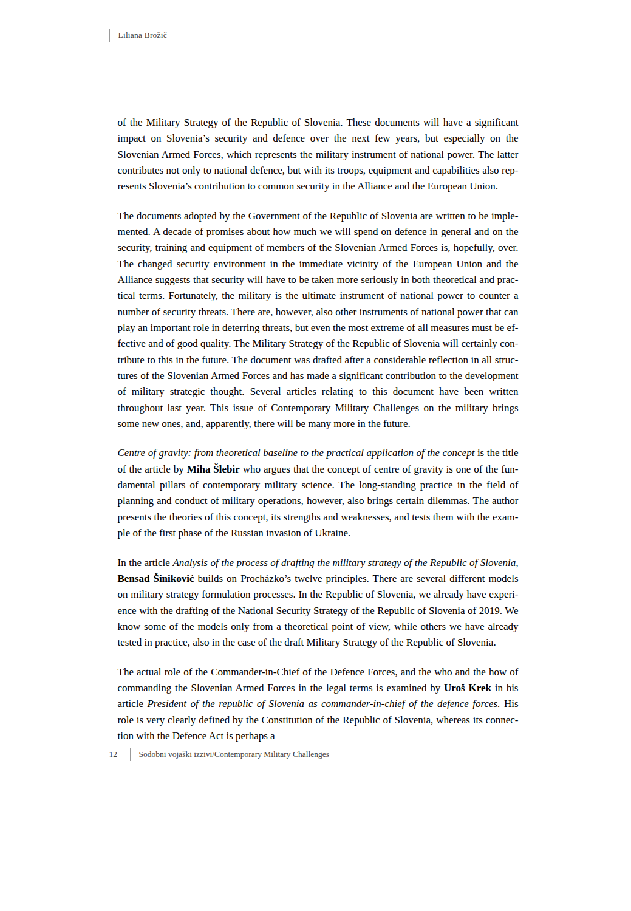Liliana Brožič
of the Military Strategy of the Republic of Slovenia. These documents will have a significant impact on Slovenia’s security and defence over the next few years, but especially on the Slovenian Armed Forces, which represents the military instrument of national power. The latter contributes not only to national defence, but with its troops, equipment and capabilities also represents Slovenia’s contribution to common security in the Alliance and the European Union.
The documents adopted by the Government of the Republic of Slovenia are written to be implemented. A decade of promises about how much we will spend on defence in general and on the security, training and equipment of members of the Slovenian Armed Forces is, hopefully, over. The changed security environment in the immediate vicinity of the European Union and the Alliance suggests that security will have to be taken more seriously in both theoretical and practical terms. Fortunately, the military is the ultimate instrument of national power to counter a number of security threats. There are, however, also other instruments of national power that can play an important role in deterring threats, but even the most extreme of all measures must be effective and of good quality. The Military Strategy of the Republic of Slovenia will certainly contribute to this in the future. The document was drafted after a considerable reflection in all structures of the Slovenian Armed Forces and has made a significant contribution to the development of military strategic thought. Several articles relating to this document have been written throughout last year. This issue of Contemporary Military Challenges on the military brings some new ones, and, apparently, there will be many more in the future.
Centre of gravity: from theoretical baseline to the practical application of the concept is the title of the article by Miha Šlebir who argues that the concept of centre of gravity is one of the fundamental pillars of contemporary military science. The long-standing practice in the field of planning and conduct of military operations, however, also brings certain dilemmas. The author presents the theories of this concept, its strengths and weaknesses, and tests them with the example of the first phase of the Russian invasion of Ukraine.
In the article Analysis of the process of drafting the military strategy of the Republic of Slovenia, Bensad Šiniković builds on Procházko’s twelve principles. There are several different models on military strategy formulation processes. In the Republic of Slovenia, we already have experience with the drafting of the National Security Strategy of the Republic of Slovenia of 2019. We know some of the models only from a theoretical point of view, while others we have already tested in practice, also in the case of the draft Military Strategy of the Republic of Slovenia.
The actual role of the Commander-in-Chief of the Defence Forces, and the who and the how of commanding the Slovenian Armed Forces in the legal terms is examined by Uroš Krek in his article President of the republic of Slovenia as commander-in-chief of the defence forces. His role is very clearly defined by the Constitution of the Republic of Slovenia, whereas its connection with the Defence Act is perhaps a
12
Sodobni vojaški izzivi/Contemporary Military Challenges